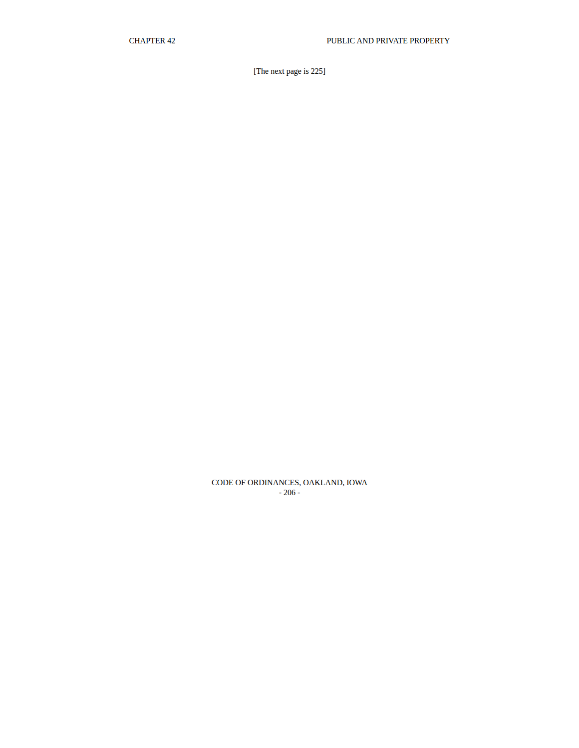CHAPTER 42 PUBLIC AND PRIVATE PROPERTY
[The next page is 225]
CODE OF ORDINANCES, OAKLAND, IOWA
- 206 -